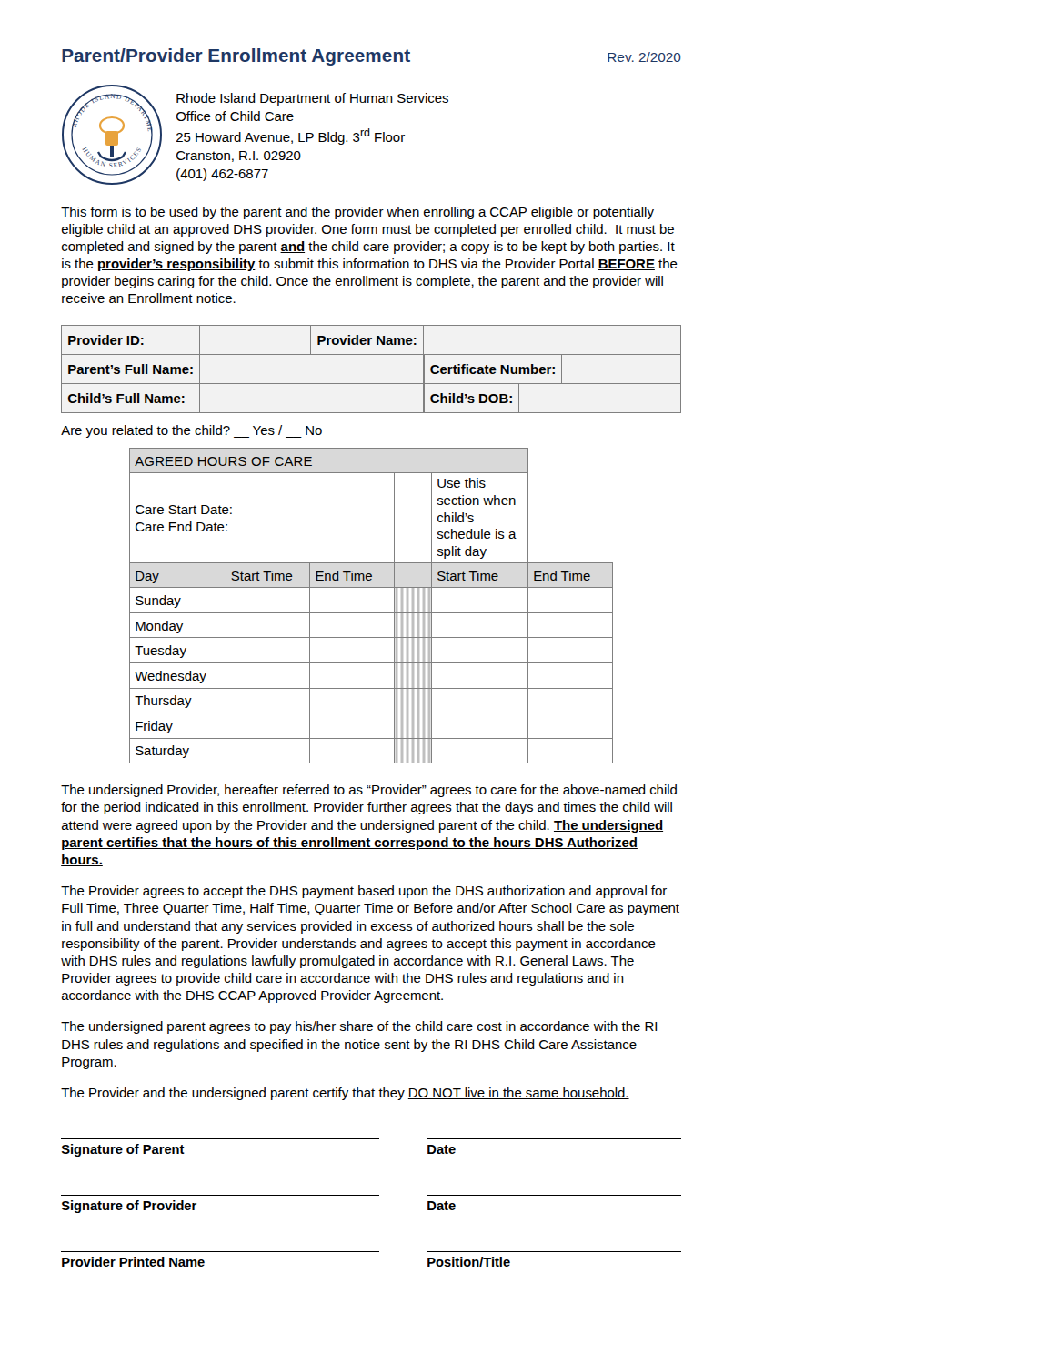Parent/Provider Enrollment Agreement
Rev. 2/2020
RHODE ISLAND DEPARTMENT OF HUMAN SERVICES
Rhode Island Department of Human Services
Office of Child Care
25 Howard Avenue, LP Bldg. 3rd Floor
Cranston, R.I. 02920
(401) 462-6877
This form is to be used by the parent and the provider when enrolling a CCAP eligible or potentially eligible child at an approved DHS provider. One form must be completed per enrolled child. It must be completed and signed by the parent and the child care provider; a copy is to be kept by both parties. It is the provider’s responsibility to submit this information to DHS via the Provider Portal BEFORE the provider begins caring for the child. Once the enrollment is complete, the parent and the provider will receive an Enrollment notice.
| Provider ID: | | Provider Name: | |
| Parent’s Full Name: | | / Certificate Number: / / |
| Child’s Full Name: | | / Child’s DOB: / / |
Are you related to the child? __ Yes / __ No
| AGREED HOURS OF CARE |
| Care Start Date: Care End Date: | | Use this section when child’s schedule is a split day |
| Day | Start Time | End Time | | Start Time | End Time |
| Sunday | | | | | |
| Monday | | | | | |
| Tuesday | | | | | |
| Wednesday | | | | | |
| Thursday | | | | | |
| Friday | | | | | |
| Saturday | | | | | |
The undersigned Provider, hereafter referred to as “Provider” agrees to care for the above-named child for the period indicated in this enrollment. Provider further agrees that the days and times the child will attend were agreed upon by the Provider and the undersigned parent of the child. The undersigned parent certifies that the hours of this enrollment correspond to the hours DHS Authorized hours.
The Provider agrees to accept the DHS payment based upon the DHS authorization and approval for Full Time, Three Quarter Time, Half Time, Quarter Time or Before and/or After School Care as payment in full and understand that any services provided in excess of authorized hours shall be the sole responsibility of the parent. Provider understands and agrees to accept this payment in accordance with DHS rules and regulations lawfully promulgated in accordance with R.I. General Laws. The Provider agrees to provide child care in accordance with the DHS rules and regulations and in accordance with the DHS CCAP Approved Provider Agreement.
The undersigned parent agrees to pay his/her share of the child care cost in accordance with the RI DHS rules and regulations and specified in the notice sent by the RI DHS Child Care Assistance Program.
The Provider and the undersigned parent certify that they DO NOT live in the same household.
Signature of Parent
Date
Signature of Provider
Date
Provider Printed Name
Position/Title